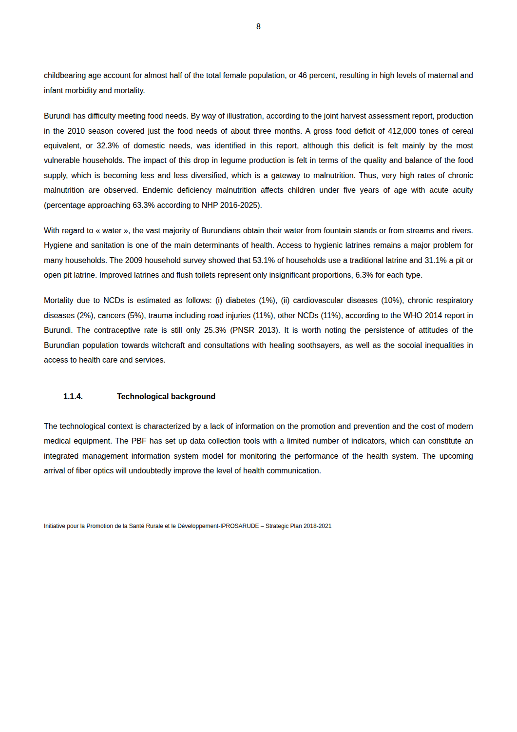8
childbearing age account for almost half of the total female population, or 46 percent, resulting in high levels of maternal and infant morbidity and mortality.
Burundi has difficulty meeting food needs. By way of illustration, according to the joint harvest assessment report, production in the 2010 season covered just the food needs of about three months. A gross food deficit of 412,000 tones of cereal equivalent, or 32.3% of domestic needs, was identified in this report, although this deficit is felt mainly by the most vulnerable households. The impact of this drop in legume production is felt in terms of the quality and balance of the food supply, which is becoming less and less diversified, which is a gateway to malnutrition. Thus, very high rates of chronic malnutrition are observed. Endemic deficiency malnutrition affects children under five years of age with acute acuity (percentage approaching 63.3% according to NHP 2016-2025).
With regard to « water », the vast majority of Burundians obtain their water from fountain stands or from streams and rivers. Hygiene and sanitation is one of the main determinants of health. Access to hygienic latrines remains a major problem for many households. The 2009 household survey showed that 53.1% of households use a traditional latrine and 31.1% a pit or open pit latrine. Improved latrines and flush toilets represent only insignificant proportions, 6.3% for each type.
Mortality due to NCDs is estimated as follows: (i) diabetes (1%), (ii) cardiovascular diseases (10%), chronic respiratory diseases (2%), cancers (5%), trauma including road injuries (11%), other NCDs (11%), according to the WHO 2014 report in Burundi. The contraceptive rate is still only 25.3% (PNSR 2013). It is worth noting the persistence of attitudes of the Burundian population towards witchcraft and consultations with healing soothsayers, as well as the socoial inequalities in access to health care and services.
1.1.4. Technological background
The technological context is characterized by a lack of information on the promotion and prevention and the cost of modern medical equipment. The PBF has set up data collection tools with a limited number of indicators, which can constitute an integrated management information system model for monitoring the performance of the health system. The upcoming arrival of fiber optics will undoubtedly improve the level of health communication.
Initiative pour la Promotion de la Santé Rurale et le Développement-IPROSARUDE – Strategic Plan 2018-2021